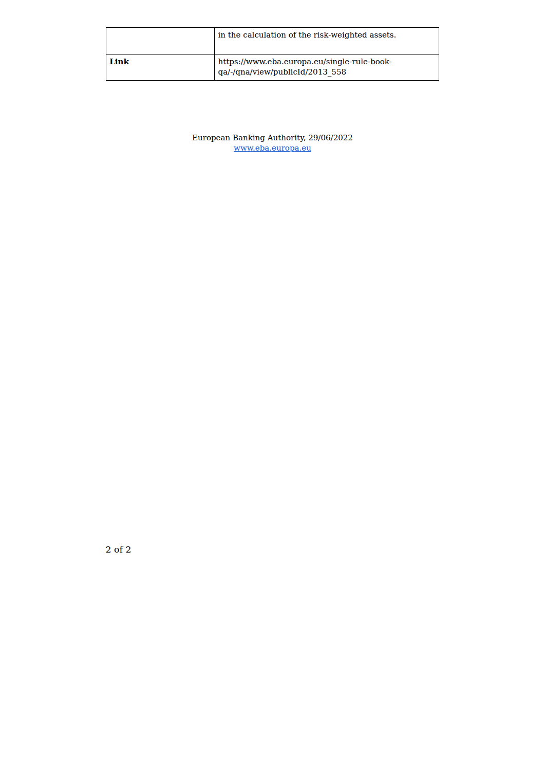| | in the calculation of the risk-weighted assets. |
| Link | https://www.eba.europa.eu/single-rule-book-qa/-/qna/view/publicId/2013_558 |
European Banking Authority, 29/06/2022
www.eba.europa.eu
2 of 2